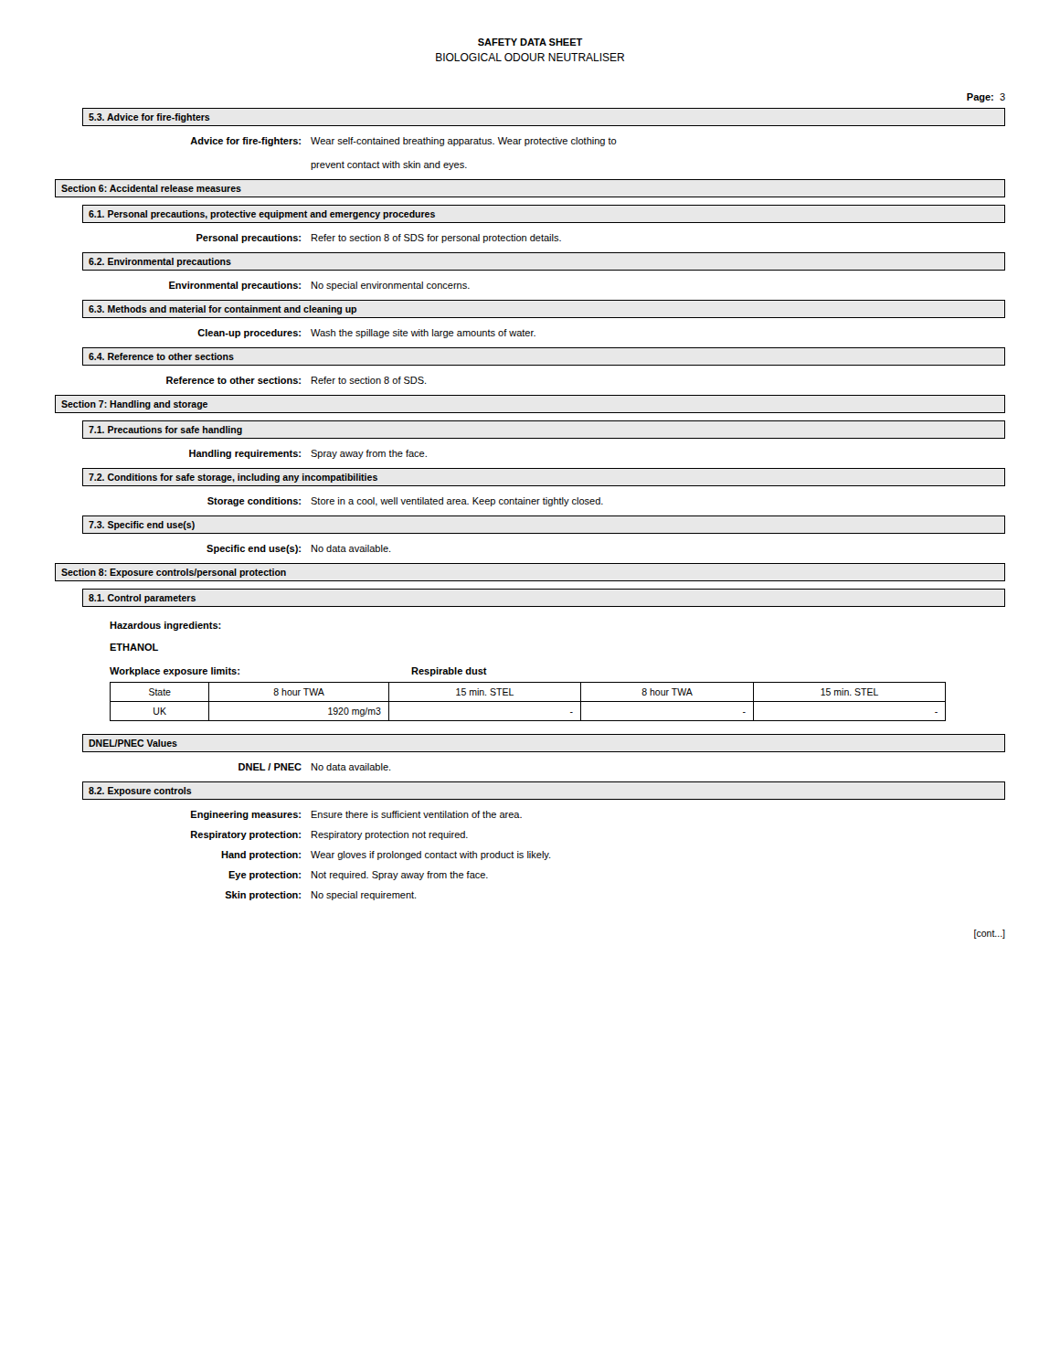SAFETY DATA SHEET
BIOLOGICAL ODOUR NEUTRALISER
Page: 3
5.3. Advice for fire-fighters
Advice for fire-fighters:
Wear self-contained breathing apparatus. Wear protective clothing to
prevent contact with skin and eyes.
Section 6: Accidental release measures
6.1. Personal precautions, protective equipment and emergency procedures
Personal precautions:
Refer to section 8 of SDS for personal protection details.
6.2. Environmental precautions
Environmental precautions:
No special environmental concerns.
6.3. Methods and material for containment and cleaning up
Clean-up procedures:
Wash the spillage site with large amounts of water.
6.4. Reference to other sections
Reference to other sections:
Refer to section 8 of SDS.
Section 7: Handling and storage
7.1. Precautions for safe handling
Handling requirements:
Spray away from the face.
7.2. Conditions for safe storage, including any incompatibilities
Storage conditions:
Store in a cool, well ventilated area. Keep container tightly closed.
7.3. Specific end use(s)
Specific end use(s):
No data available.
Section 8: Exposure controls/personal protection
8.1. Control parameters
Hazardous ingredients:
ETHANOL
Workplace exposure limits:
Respirable dust
| State | 8 hour TWA | 15 min. STEL | 8 hour TWA | 15 min. STEL |
| UK | 1920 mg/m3 | - | - | - |
DNEL/PNEC Values
DNEL / PNEC
No data available.
8.2. Exposure controls
Engineering measures:
Ensure there is sufficient ventilation of the area.
Respiratory protection:
Respiratory protection not required.
Hand protection:
Wear gloves if prolonged contact with product is likely.
Eye protection:
Not required. Spray away from the face.
Skin protection:
No special requirement.
[cont...]